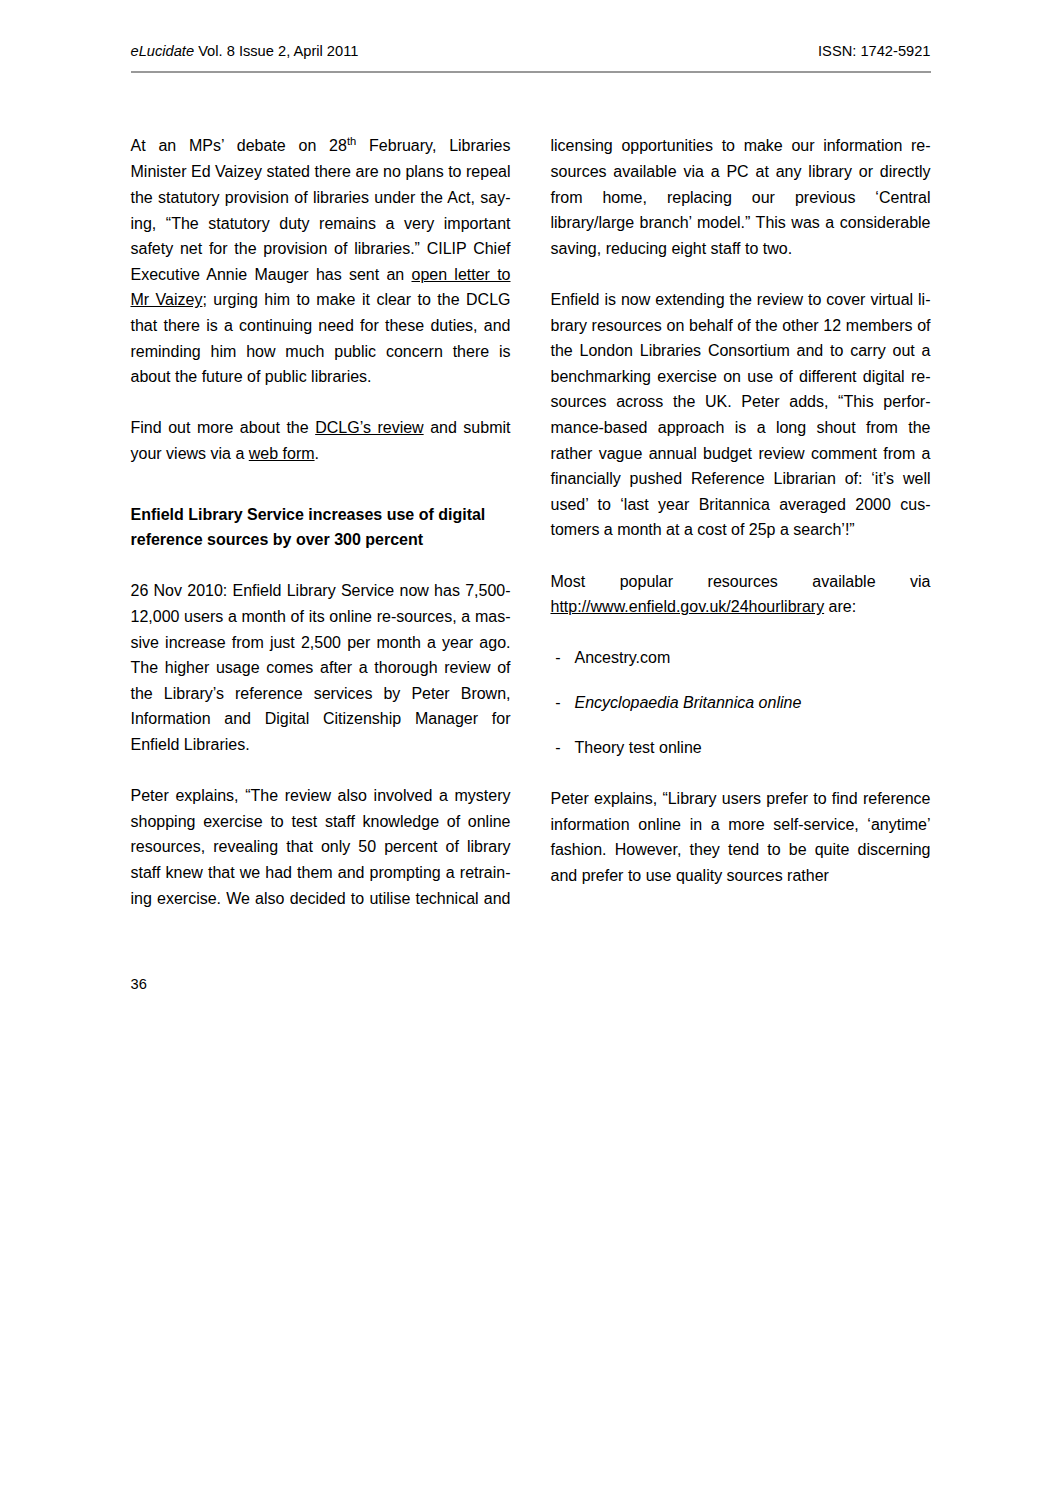eLucidate Vol. 8 Issue 2, April 2011 ISSN: 1742-5921
At an MPs’ debate on 28th February, Libraries Minister Ed Vaizey stated there are no plans to repeal the statutory provision of libraries under the Act, saying, “The statutory duty remains a very important safety net for the provision of libraries.” CILIP Chief Executive Annie Mauger has sent an open letter to Mr Vaizey; urging him to make it clear to the DCLG that there is a continuing need for these duties, and reminding him how much public concern there is about the future of public libraries.
Find out more about the DCLG’s review and submit your views via a web form.
Enfield Library Service increases use of digital reference sources by over 300 percent
26 Nov 2010: Enfield Library Service now has 7,500-12,000 users a month of its online re-sources, a massive increase from just 2,500 per month a year ago. The higher usage comes after a thorough review of the Library’s reference services by Peter Brown, Information and Digital Citizenship Manager for Enfield Libraries.
Peter explains, “The review also involved a mystery shopping exercise to test staff knowledge of online resources, revealing that only 50 percent of library staff knew that we had them and prompting a retraining exercise. We also decided to utilise technical and licensing opportunities to make our information resources available via a PC at any library or directly from home, replacing our previous ‘Central library/large branch’ model.” This was a considerable saving, reducing eight staff to two.
Enfield is now extending the review to cover virtual library resources on behalf of the other 12 members of the London Libraries Consortium and to carry out a benchmarking exercise on use of different digital resources across the UK. Peter adds, “This performance-based approach is a long shout from the rather vague annual budget review comment from a financially pushed Reference Librarian of: ‘it’s well used’ to ‘last year Britannica averaged 2000 customers a month at a cost of 25p a search’!”
Most popular resources available via http://www.enfield.gov.uk/24hourlibrary are:
Ancestry.com
Encyclopaedia Britannica online
Theory test online
Peter explains, “Library users prefer to find reference information online in a more self-service, ‘anytime’ fashion. However, they tend to be quite discerning and prefer to use quality sources rather
36